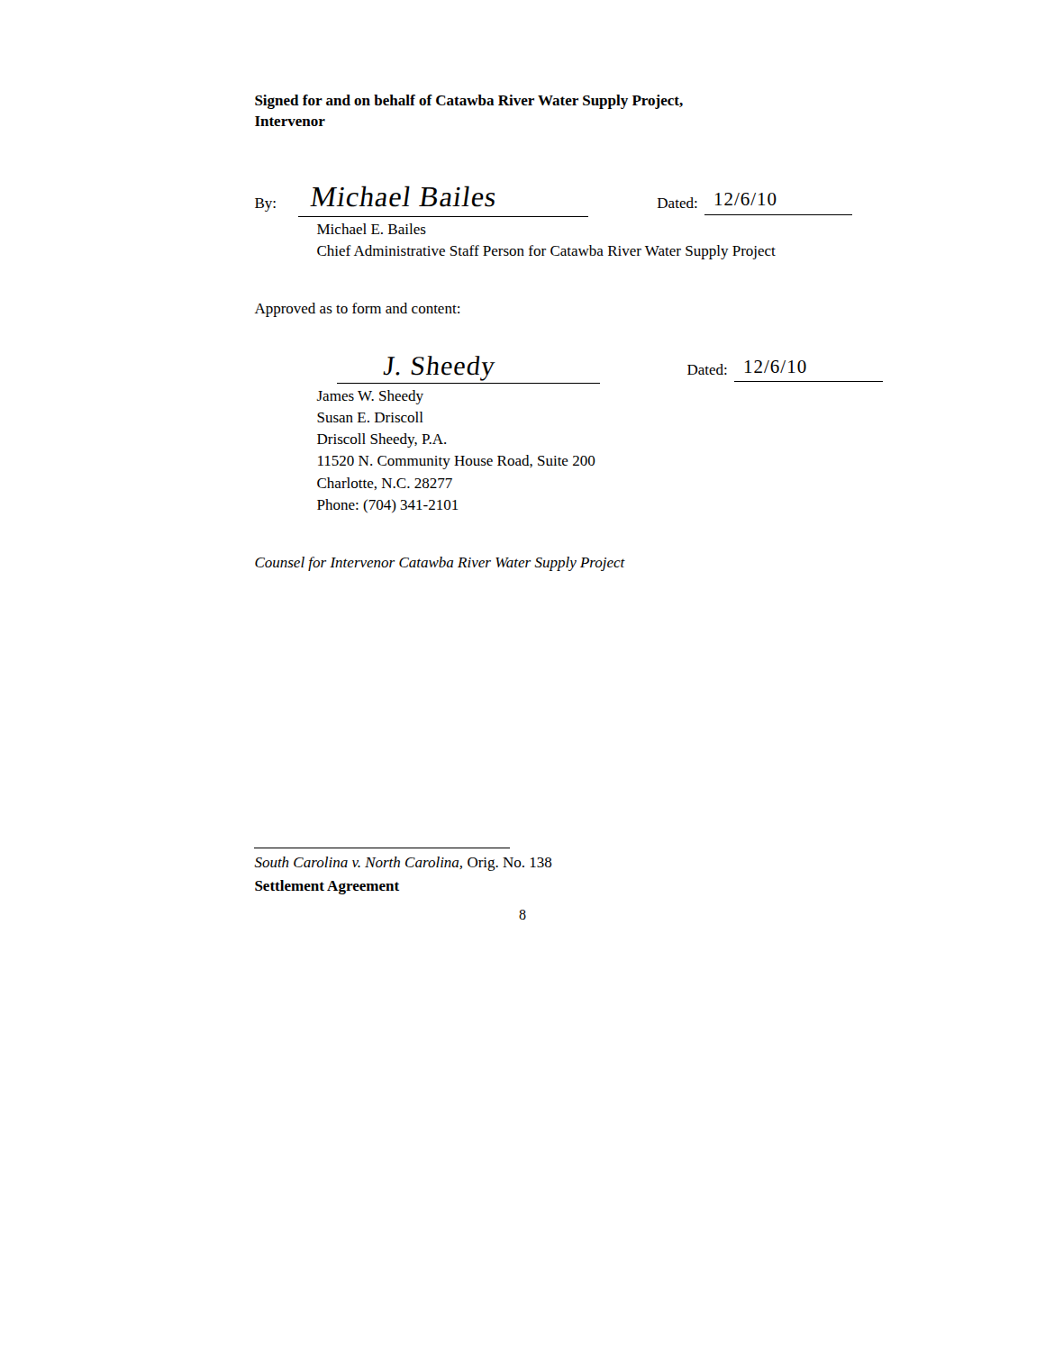Signed for and on behalf of Catawba River Water Supply Project,
Intervenor
By: Michael Bailes Dated: 12/6/10
Michael E. Bailes
Chief Administrative Staff Person for Catawba River Water Supply Project
Approved as to form and content:
J. Sheedy Dated: 12/6/10
James W. Sheedy
Susan E. Driscoll
Driscoll Sheedy, P.A.
11520 N. Community House Road, Suite 200
Charlotte, N.C. 28277
Phone: (704) 341-2101
Counsel for Intervenor Catawba River Water Supply Project
South Carolina v. North Carolina, Orig. No. 138
Settlement Agreement
8